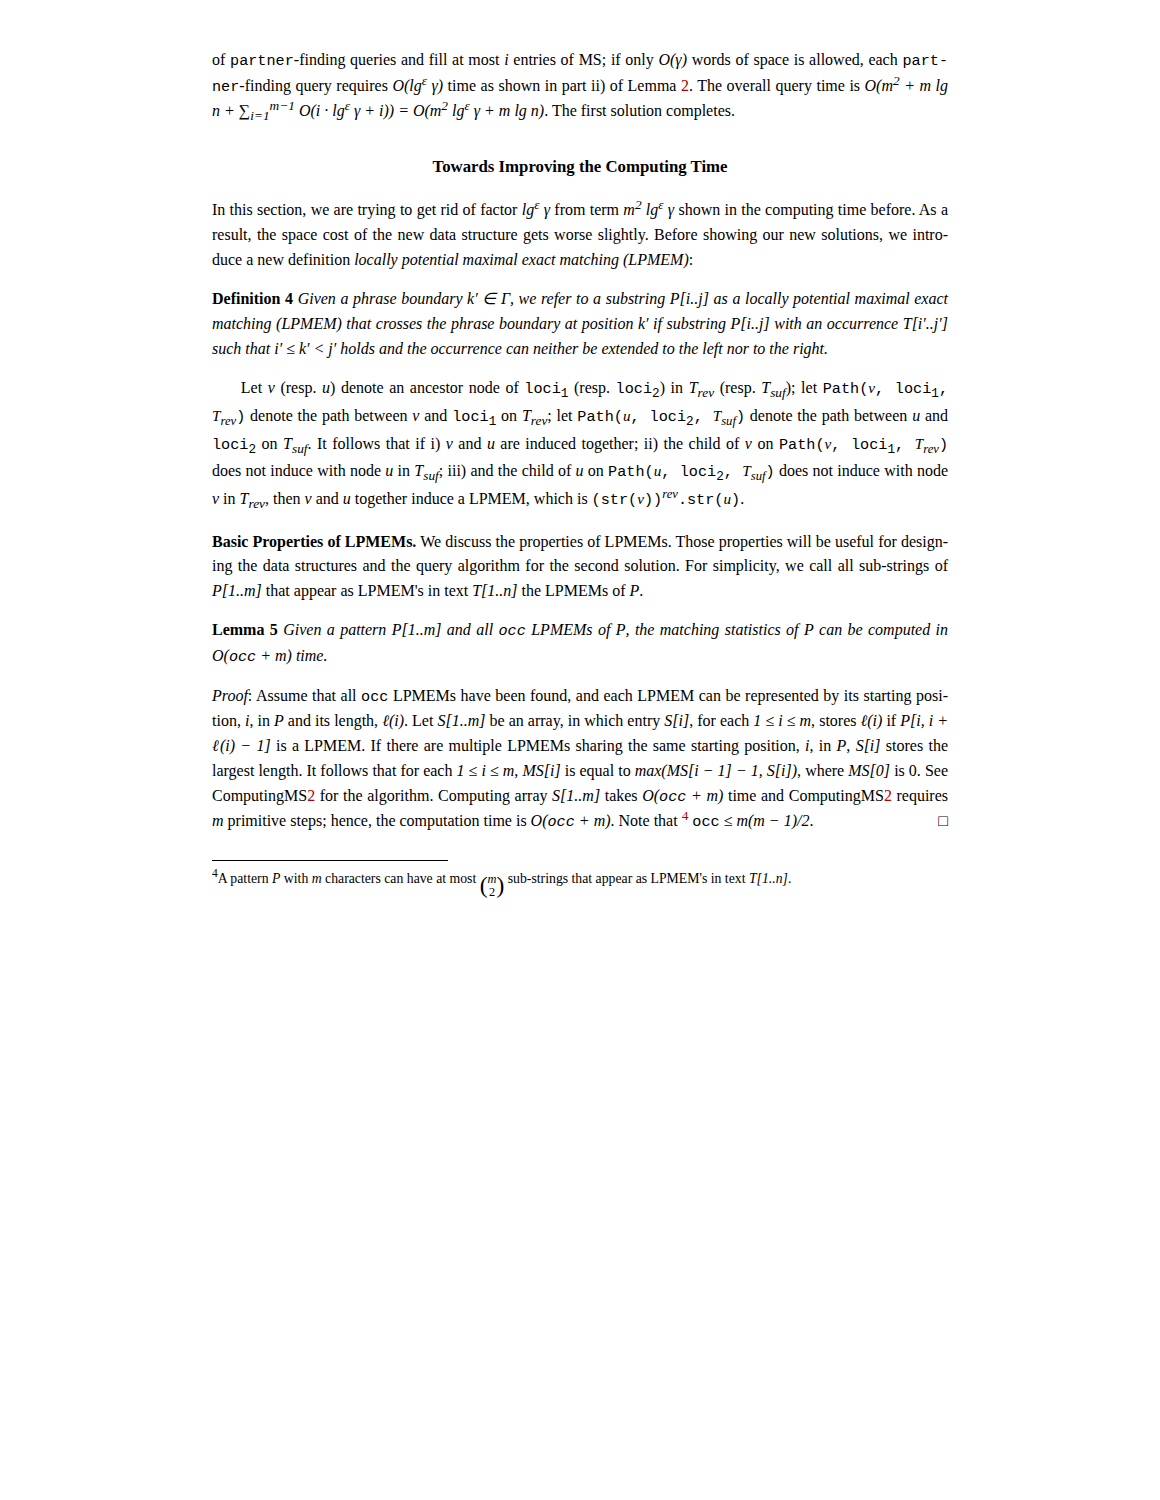of partner-finding queries and fill at most i entries of MS; if only O(γ) words of space is allowed, each partner-finding query requires O(lgε γ) time as shown in part ii) of Lemma 2. The overall query time is O(m2 + m lg n + ∑i=1m−1 O(i · lgε γ + i)) = O(m2 lgε γ + m lg n). The first solution completes.
Towards Improving the Computing Time
In this section, we are trying to get rid of factor lgε γ from term m2 lgε γ shown in the computing time before. As a result, the space cost of the new data structure gets worse slightly. Before showing our new solutions, we introduce a new definition locally potential maximal exact matching (LPMEM):
Definition 4 Given a phrase boundary k′ ∈ Γ, we refer to a substring P[i..j] as a locally potential maximal exact matching (LPMEM) that crosses the phrase boundary at position k′ if substring P[i..j] with an occurrence T[i′..j′] such that i′ ≤ k′ < j′ holds and the occurrence can neither be extended to the left nor to the right.
Let v (resp. u) denote an ancestor node of loci1 (resp. loci2) in Trev (resp. Tsuf); let Path(v, loci1, Trev) denote the path between v and loci1 on Trev; let Path(u, loci2, Tsuf) denote the path between u and loci2 on Tsuf. It follows that if i) v and u are induced together; ii) the child of v on Path(v, loci1, Trev) does not induce with node u in Tsuf; iii) and the child of u on Path(u, loci2, Tsuf) does not induce with node v in Trev, then v and u together induce a LPMEM, which is (str(v))rev.str(u).
Basic Properties of LPMEMs. We discuss the properties of LPMEMs. Those properties will be useful for designing the data structures and the query algorithm for the second solution. For simplicity, we call all sub-strings of P[1..m] that appear as LPMEM's in text T[1..n] the LPMEMs of P.
Lemma 5 Given a pattern P[1..m] and all occ LPMEMs of P, the matching statistics of P can be computed in O(occ + m) time.
Proof: Assume that all occ LPMEMs have been found, and each LPMEM can be represented by its starting position, i, in P and its length, ℓ(i). Let S[1..m] be an array, in which entry S[i], for each 1 ≤ i ≤ m, stores ℓ(i) if P[i, i + ℓ(i) − 1] is a LPMEM. If there are multiple LPMEMs sharing the same starting position, i, in P, S[i] stores the largest length. It follows that for each 1 ≤ i ≤ m, MS[i] is equal to max(MS[i − 1] − 1, S[i]), where MS[0] is 0. See ComputingMS2 for the algorithm. Computing array S[1..m] takes O(occ + m) time and ComputingMS2 requires m primitive steps; hence, the computation time is O(occ + m). Note that 4 occ ≤ m(m − 1)/2. □
4A pattern P with m characters can have at most (m 2) sub-strings that appear as LPMEM's in text T[1..n].